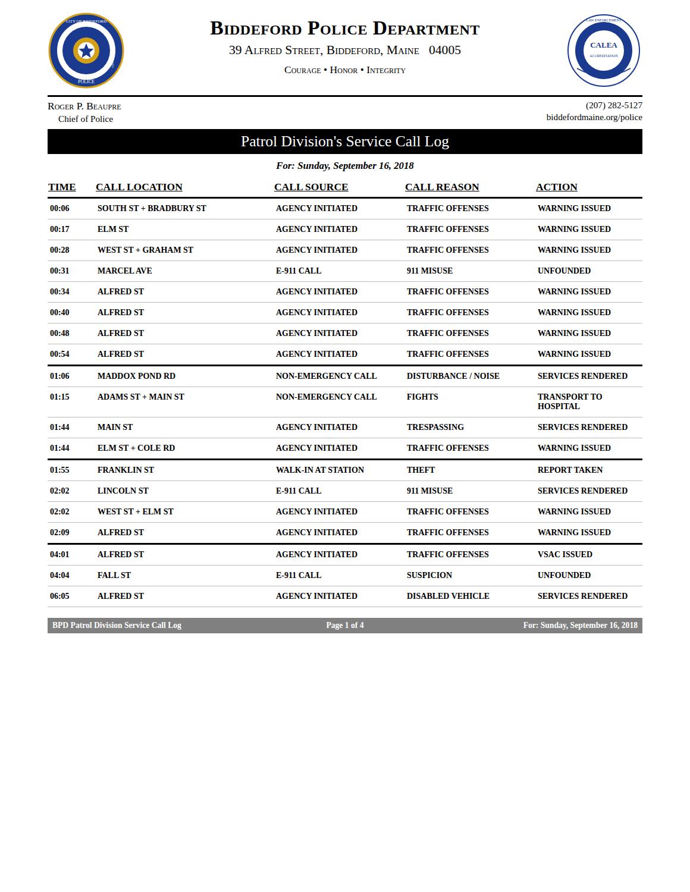CITY OF BIDDEFORD POLICE MAINE SERVING SINCE 1855
Biddeford Police Department
39 Alfred Street, Biddeford, Maine 04005
Courage • Honor • Integrity
CALEA ACCREDITATION LAW ENFORCEMENT
Roger P. Beaupre
Chief of Police
(207) 282-5127
biddefordmaine.org/police
Patrol Division's Service Call Log
For: Sunday, September 16, 2018
| TIME | CALL LOCATION | CALL SOURCE | CALL REASON | ACTION |
| --- | --- | --- | --- | --- |
| 00:06 | SOUTH ST + BRADBURY ST | AGENCY INITIATED | TRAFFIC OFFENSES | WARNING ISSUED |
| 00:17 | ELM ST | AGENCY INITIATED | TRAFFIC OFFENSES | WARNING ISSUED |
| 00:28 | WEST ST + GRAHAM ST | AGENCY INITIATED | TRAFFIC OFFENSES | WARNING ISSUED |
| 00:31 | MARCEL AVE | E-911 CALL | 911 MISUSE | UNFOUNDED |
| 00:34 | ALFRED ST | AGENCY INITIATED | TRAFFIC OFFENSES | WARNING ISSUED |
| 00:40 | ALFRED ST | AGENCY INITIATED | TRAFFIC OFFENSES | WARNING ISSUED |
| 00:48 | ALFRED ST | AGENCY INITIATED | TRAFFIC OFFENSES | WARNING ISSUED |
| 00:54 | ALFRED ST | AGENCY INITIATED | TRAFFIC OFFENSES | WARNING ISSUED |
| 01:06 | MADDOX POND RD | NON-EMERGENCY CALL | DISTURBANCE / NOISE | SERVICES RENDERED |
| 01:15 | ADAMS ST + MAIN ST | NON-EMERGENCY CALL | FIGHTS | TRANSPORT TO HOSPITAL |
| 01:44 | MAIN ST | AGENCY INITIATED | TRESPASSING | SERVICES RENDERED |
| 01:44 | ELM ST + COLE RD | AGENCY INITIATED | TRAFFIC OFFENSES | WARNING ISSUED |
| 01:55 | FRANKLIN ST | WALK-IN AT STATION | THEFT | REPORT TAKEN |
| 02:02 | LINCOLN ST | E-911 CALL | 911 MISUSE | SERVICES RENDERED |
| 02:02 | WEST ST + ELM ST | AGENCY INITIATED | TRAFFIC OFFENSES | WARNING ISSUED |
| 02:09 | ALFRED ST | AGENCY INITIATED | TRAFFIC OFFENSES | WARNING ISSUED |
| 04:01 | ALFRED ST | AGENCY INITIATED | TRAFFIC OFFENSES | VSAC ISSUED |
| 04:04 | FALL ST | E-911 CALL | SUSPICION | UNFOUNDED |
| 06:05 | ALFRED ST | AGENCY INITIATED | DISABLED VEHICLE | SERVICES RENDERED |
BPD Patrol Division Service Call Log
Page 1 of 4
For: Sunday, September 16, 2018